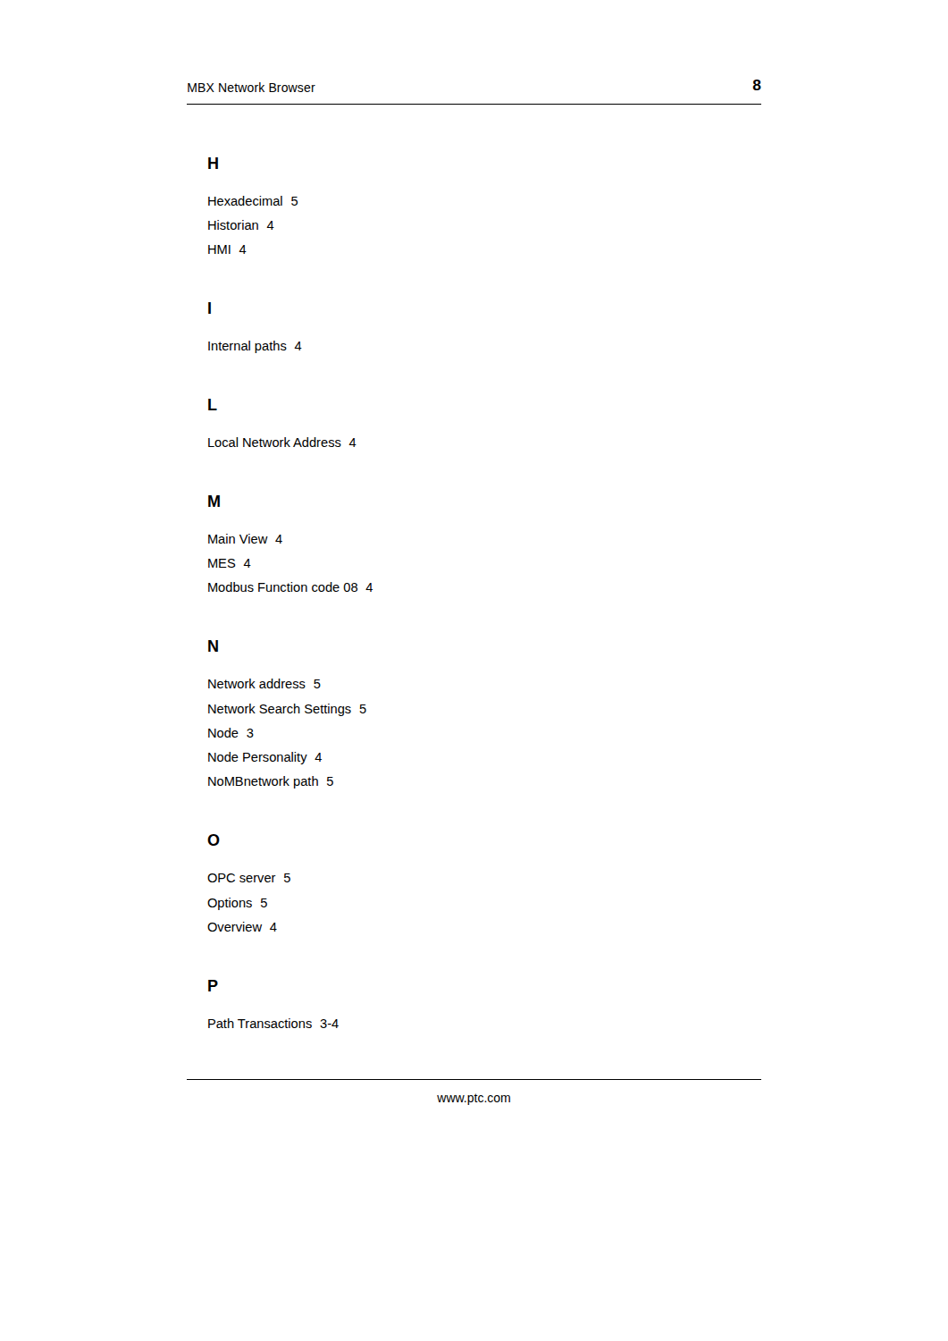MBX Network Browser
8
H
Hexadecimal5
Historian4
HMI4
I
Internal paths4
L
Local Network Address4
M
Main View4
MES4
Modbus Function code 084
N
Network address5
Network Search Settings5
Node3
Node Personality4
NoMBnetwork path5
O
OPC server5
Options5
Overview4
P
Path Transactions3-4
www.ptc.com